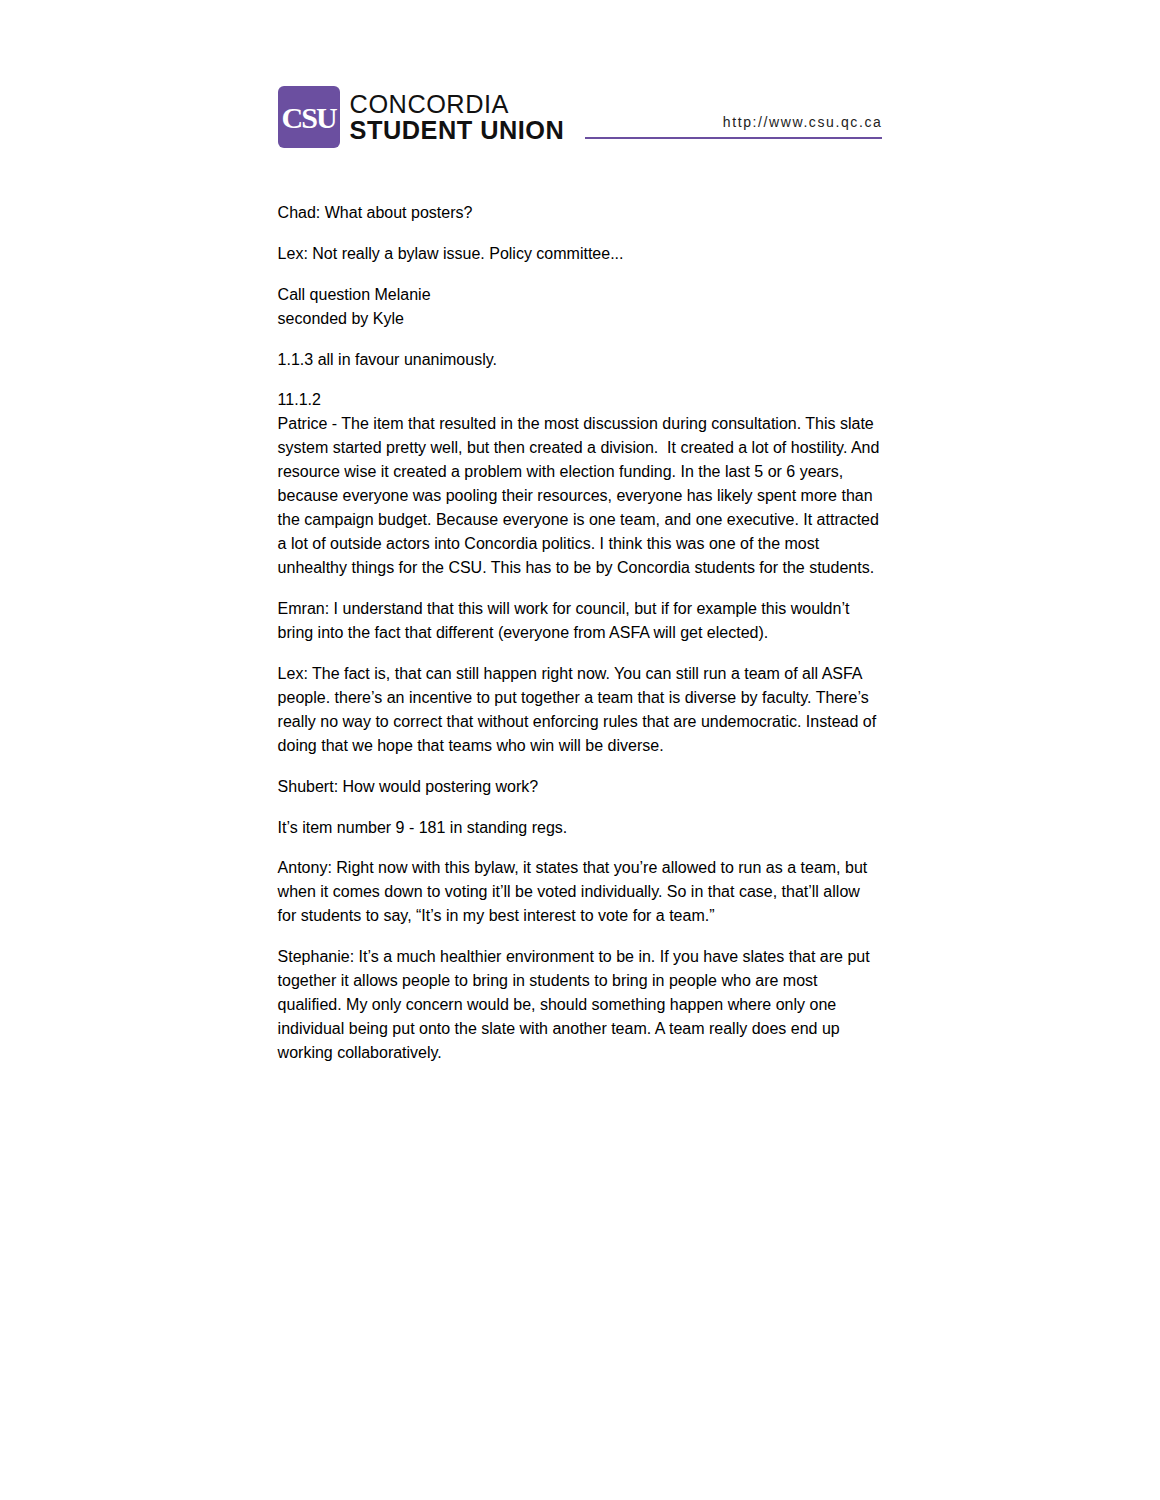CSU
CONCORDIA
STUDENT UNION
http://www.csu.qc.ca
Chad: What about posters?
Lex: Not really a bylaw issue. Policy committee...
Call question Melanie
seconded by Kyle
1.1.3 all in favour unanimously.
11.1.2
Patrice - The item that resulted in the most discussion during consultation. This slate system started pretty well, but then created a division. It created a lot of hostility. And resource wise it created a problem with election funding. In the last 5 or 6 years, because everyone was pooling their resources, everyone has likely spent more than the campaign budget. Because everyone is one team, and one executive. It attracted a lot of outside actors into Concordia politics. I think this was one of the most unhealthy things for the CSU. This has to be by Concordia students for the students.
Emran: I understand that this will work for council, but if for example this wouldn’t bring into the fact that different (everyone from ASFA will get elected).
Lex: The fact is, that can still happen right now. You can still run a team of all ASFA people. there’s an incentive to put together a team that is diverse by faculty. There’s really no way to correct that without enforcing rules that are undemocratic. Instead of doing that we hope that teams who win will be diverse.
Shubert: How would postering work?
It’s item number 9 - 181 in standing regs.
Antony: Right now with this bylaw, it states that you’re allowed to run as a team, but when it comes down to voting it’ll be voted individually. So in that case, that’ll allow for students to say, “It’s in my best interest to vote for a team.”
Stephanie: It’s a much healthier environment to be in. If you have slates that are put together it allows people to bring in students to bring in people who are most qualified. My only concern would be, should something happen where only one individual being put onto the slate with another team. A team really does end up working collaboratively.